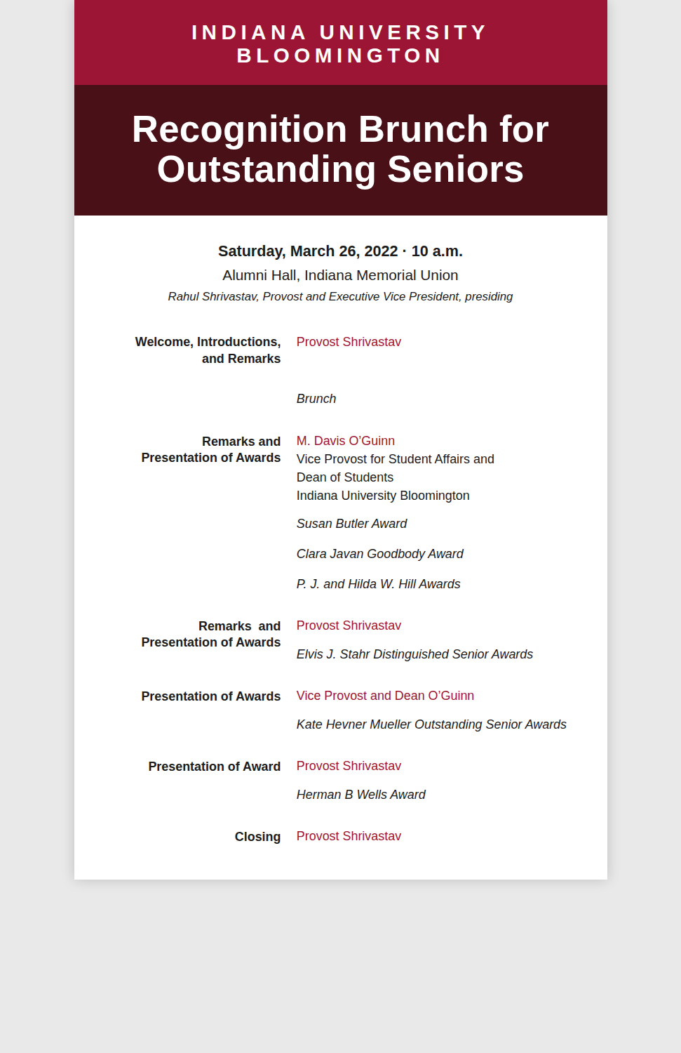Indiana University Bloomington
Recognition Brunch for
Outstanding Seniors
Saturday, March 26, 2022 · 10 a.m.
Alumni Hall, Indiana Memorial Union
Rahul Shrivastav, Provost and Executive Vice President, presiding
Welcome, Introductions,
and Remarks
Provost Shrivastav
Brunch
Remarks and
Presentation of Awards
M. Davis O’Guinn Vice Provost for Student Affairs and
Dean of Students
Indiana University Bloomington
Susan Butler Award
Clara Javan Goodbody Award
P. J. and Hilda W. Hill Awards
Remarks and
Presentation of Awards
Provost Shrivastav
Elvis J. Stahr Distinguished Senior Awards
Presentation of Awards
Vice Provost and Dean O’Guinn
Kate Hevner Mueller Outstanding Senior Awards
Presentation of Award
Provost Shrivastav
Herman B Wells Award
Closing
Provost Shrivastav